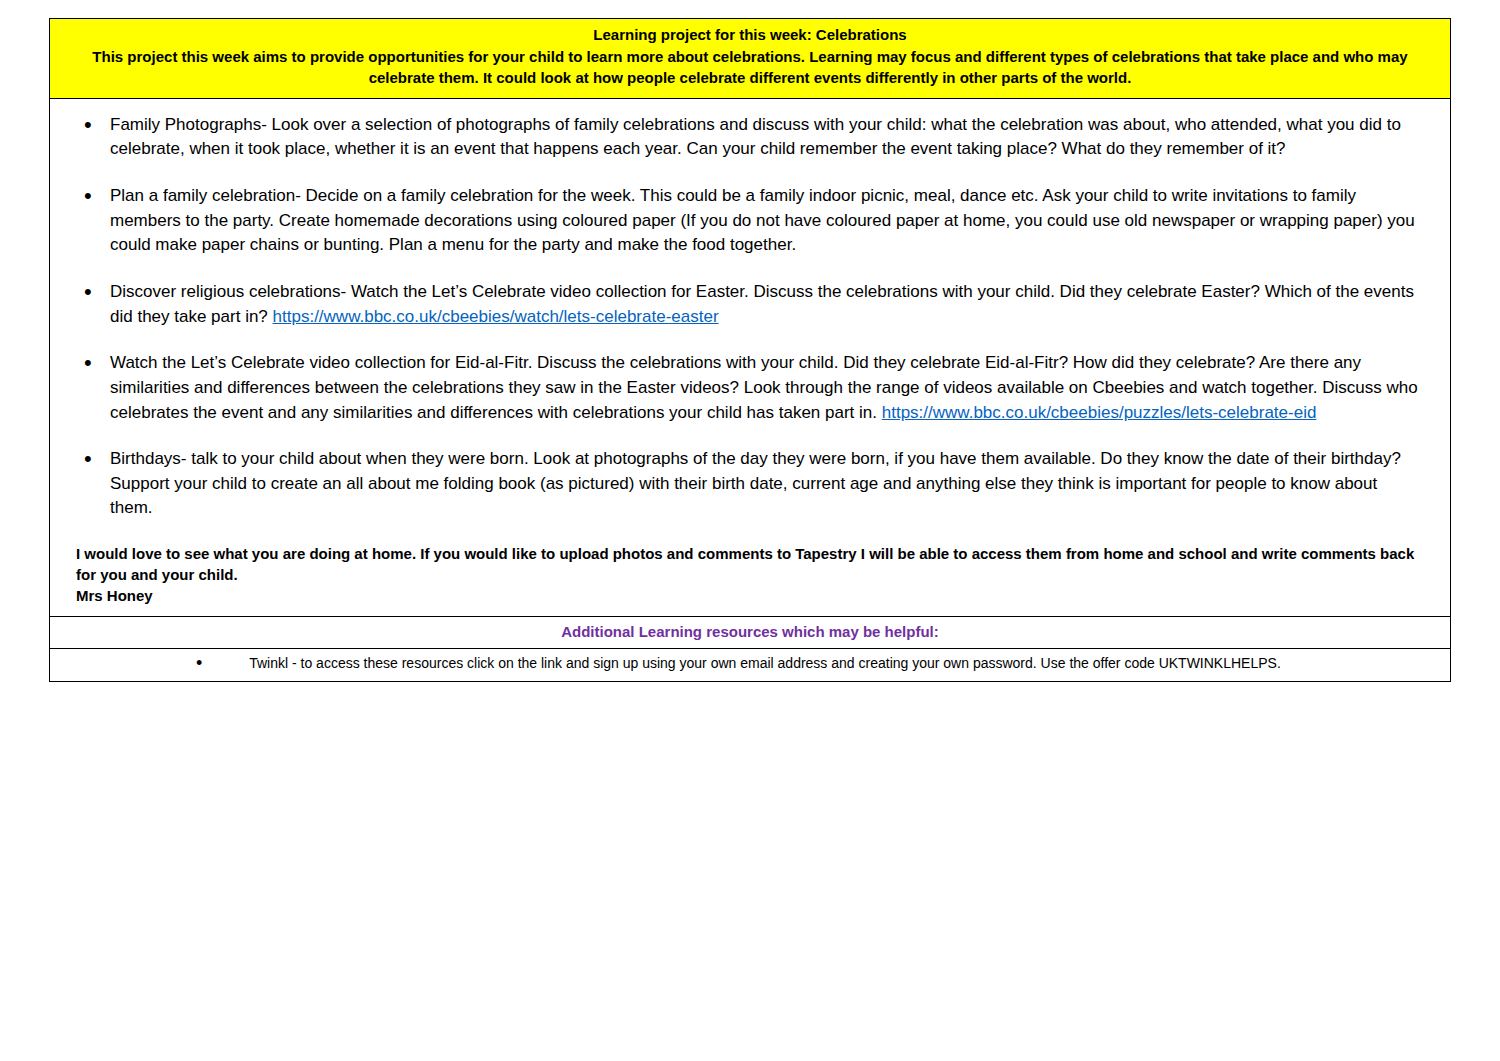Learning project for this week: Celebrations
This project this week aims to provide opportunities for your child to learn more about celebrations. Learning may focus and different types of celebrations that take place and who may celebrate them. It could look at how people celebrate different events differently in other parts of the world.
Family Photographs- Look over a selection of photographs of family celebrations and discuss with your child: what the celebration was about, who attended, what you did to celebrate, when it took place, whether it is an event that happens each year. Can your child remember the event taking place? What do they remember of it?
Plan a family celebration- Decide on a family celebration for the week. This could be a family indoor picnic, meal, dance etc. Ask your child to write invitations to family members to the party. Create homemade decorations using coloured paper (If you do not have coloured paper at home, you could use old newspaper or wrapping paper) you could make paper chains or bunting. Plan a menu for the party and make the food together.
Discover religious celebrations- Watch the Let’s Celebrate video collection for Easter. Discuss the celebrations with your child. Did they celebrate Easter? Which of the events did they take part in? https://www.bbc.co.uk/cbeebies/watch/lets-celebrate-easter
Watch the Let’s Celebrate video collection for Eid-al-Fitr. Discuss the celebrations with your child. Did they celebrate Eid-al-Fitr? How did they celebrate? Are there any similarities and differences between the celebrations they saw in the Easter videos? Look through the range of videos available on Cbeebies and watch together. Discuss who celebrates the event and any similarities and differences with celebrations your child has taken part in. https://www.bbc.co.uk/cbeebies/puzzles/lets-celebrate-eid
Birthdays- talk to your child about when they were born. Look at photographs of the day they were born, if you have them available. Do they know the date of their birthday? Support your child to create an all about me folding book (as pictured) with their birth date, current age and anything else they think is important for people to know about them.
I would love to see what you are doing at home. If you would like to upload photos and comments to Tapestry I will be able to access them from home and school and write comments back for you and your child. Mrs Honey
Additional Learning resources which may be helpful:
Twinkl - to access these resources click on the link and sign up using your own email address and creating your own password. Use the offer code UKTWINKLHELPS.